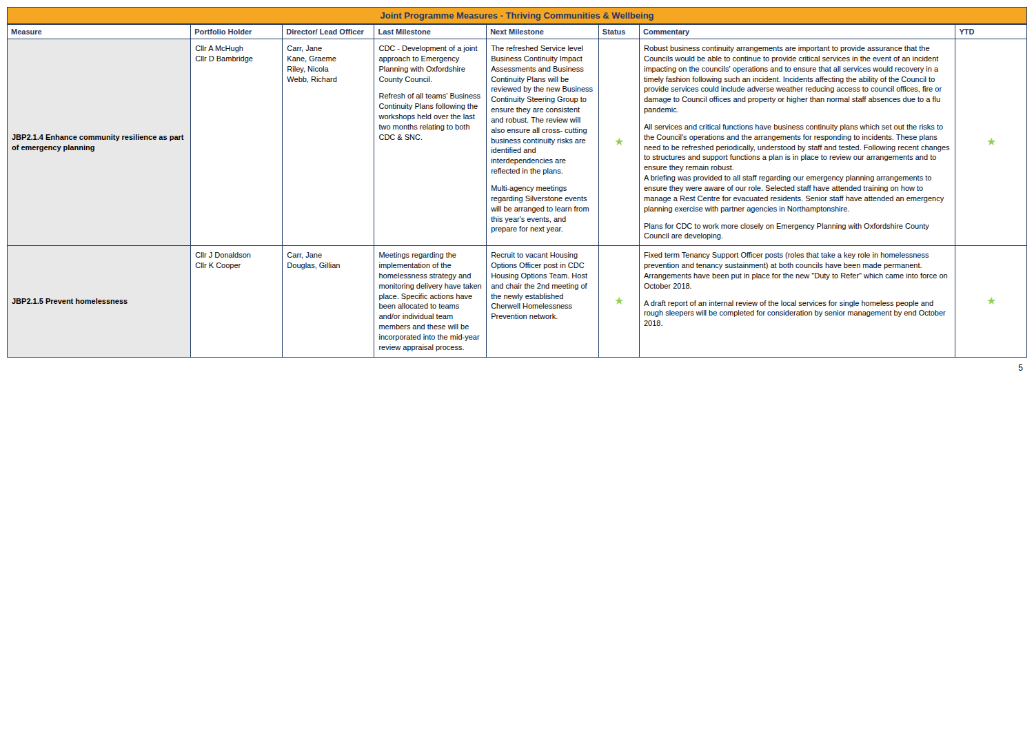Joint Programme Measures - Thriving Communities & Wellbeing
| Measure | Portfolio Holder | Director/ Lead Officer | Last Milestone | Next Milestone | Status | Commentary | YTD |
| --- | --- | --- | --- | --- | --- | --- | --- |
| JBP2.1.4 Enhance community resilience as part of emergency planning | Cllr A McHugh Cllr D Bambridge | Carr, Jane Kane, Graeme Riley, Nicola Webb, Richard | CDC - Development of a joint approach to Emergency Planning with Oxfordshire County Council. Refresh of all teams' Business Continuity Plans following the workshops held over the last two months relating to both CDC & SNC. | The refreshed Service level Business Continuity Impact Assessments and Business Continuity Plans will be reviewed by the new Business Continuity Steering Group to ensure they are consistent and robust. The review will also ensure all cross- cutting business continuity risks are identified and interdependencies are reflected in the plans. Multi-agency meetings regarding Silverstone events will be arranged to learn from this year's events, and prepare for next year. | ★ | Robust business continuity arrangements are important to provide assurance that the Councils would be able to continue to provide critical services in the event of an incident impacting on the councils' operations and to ensure that all services would recovery in a timely fashion following such an incident. Incidents affecting the ability of the Council to provide services could include adverse weather reducing access to council offices, fire or damage to Council offices and property or higher than normal staff absences due to a flu pandemic. All services and critical functions have business continuity plans which set out the risks to the Council's operations and the arrangements for responding to incidents. These plans need to be refreshed periodically, understood by staff and tested. Following recent changes to structures and support functions a plan is in place to review our arrangements and to ensure they remain robust. A briefing was provided to all staff regarding our emergency planning arrangements to ensure they were aware of our role. Selected staff have attended training on how to manage a Rest Centre for evacuated residents. Senior staff have attended an emergency planning exercise with partner agencies in Northamptonshire. Plans for CDC to work more closely on Emergency Planning with Oxfordshire County Council are developing. | ★ |
| JBP2.1.5 Prevent homelessness | Cllr J Donaldson Cllr K Cooper | Carr, Jane Douglas, Gillian | Meetings regarding the implementation of the homelessness strategy and monitoring delivery have taken place. Specific actions have been allocated to teams and/or individual team members and these will be incorporated into the mid-year review appraisal process. | Recruit to vacant Housing Options Officer post in CDC Housing Options Team. Host and chair the 2nd meeting of the newly established Cherwell Homelessness Prevention network. | ★ | Fixed term Tenancy Support Officer posts (roles that take a key role in homelessness prevention and tenancy sustainment) at both councils have been made permanent. Arrangements have been put in place for the new "Duty to Refer" which came into force on October 2018. A draft report of an internal review of the local services for single homeless people and rough sleepers will be completed for consideration by senior management by end October 2018. | ★ |
5